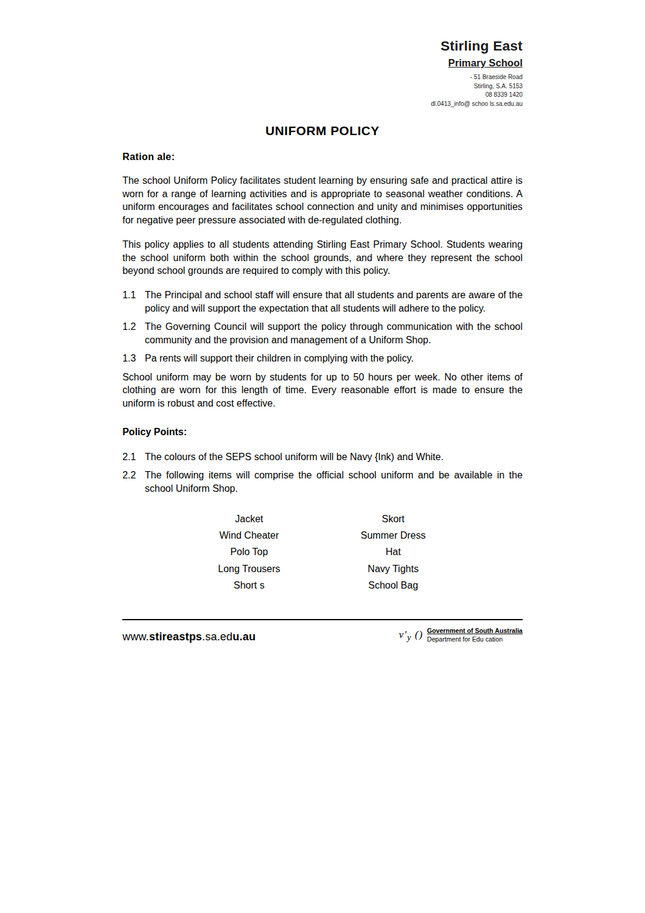Stirling East
Primary School
- 51 Braeside Road Stirling, S.A. 5153 08 8339 1420 dl.0413_info@ schoo ls.sa.edu.au
UNIFORM POLICY
Ration ale:
The school Uniform Policy facilitates student learning by ensuring safe and practical attire is worn for a range of learning activities and is appropriate to seasonal weather conditions. A uniform encourages and facilitates school connection and unity and minimises opportunities for negative peer pressure associated with de-regulated clothing.
This policy applies to all students attending Stirling East Primary School. Students wearing the school uniform both within the school grounds, and where they represent the school beyond school grounds are required to comply with this policy.
1.1 The Principal and school staff will ensure that all students and parents are aware of the policy and will support the expectation that all students will adhere to the policy.
1.2 The Governing Council will support the policy through communication with the school community and the provision and management of a Uniform Shop.
1.3 Pa rents will support their children in complying with the policy.
School uniform may be worn by students for up to 50 hours per week. No other items of clothing are worn for this length of time. Every reasonable effort is made to ensure the uniform is robust and cost effective.
Policy Points:
2.1 The colours of the SEPS school uniform will be Navy {Ink) and White.
2.2 The following items will comprise the official school uniform and be available in the school Uniform Shop.
| Jacket | Skort |
| Wind Cheater | Summer Dress |
| Polo Top | Hat |
| Long Trousers | Navy Tights |
| Short s | School Bag |
www.stireastps.sa.edu.au
v'y () Government of South Australia
Department for Edu cation